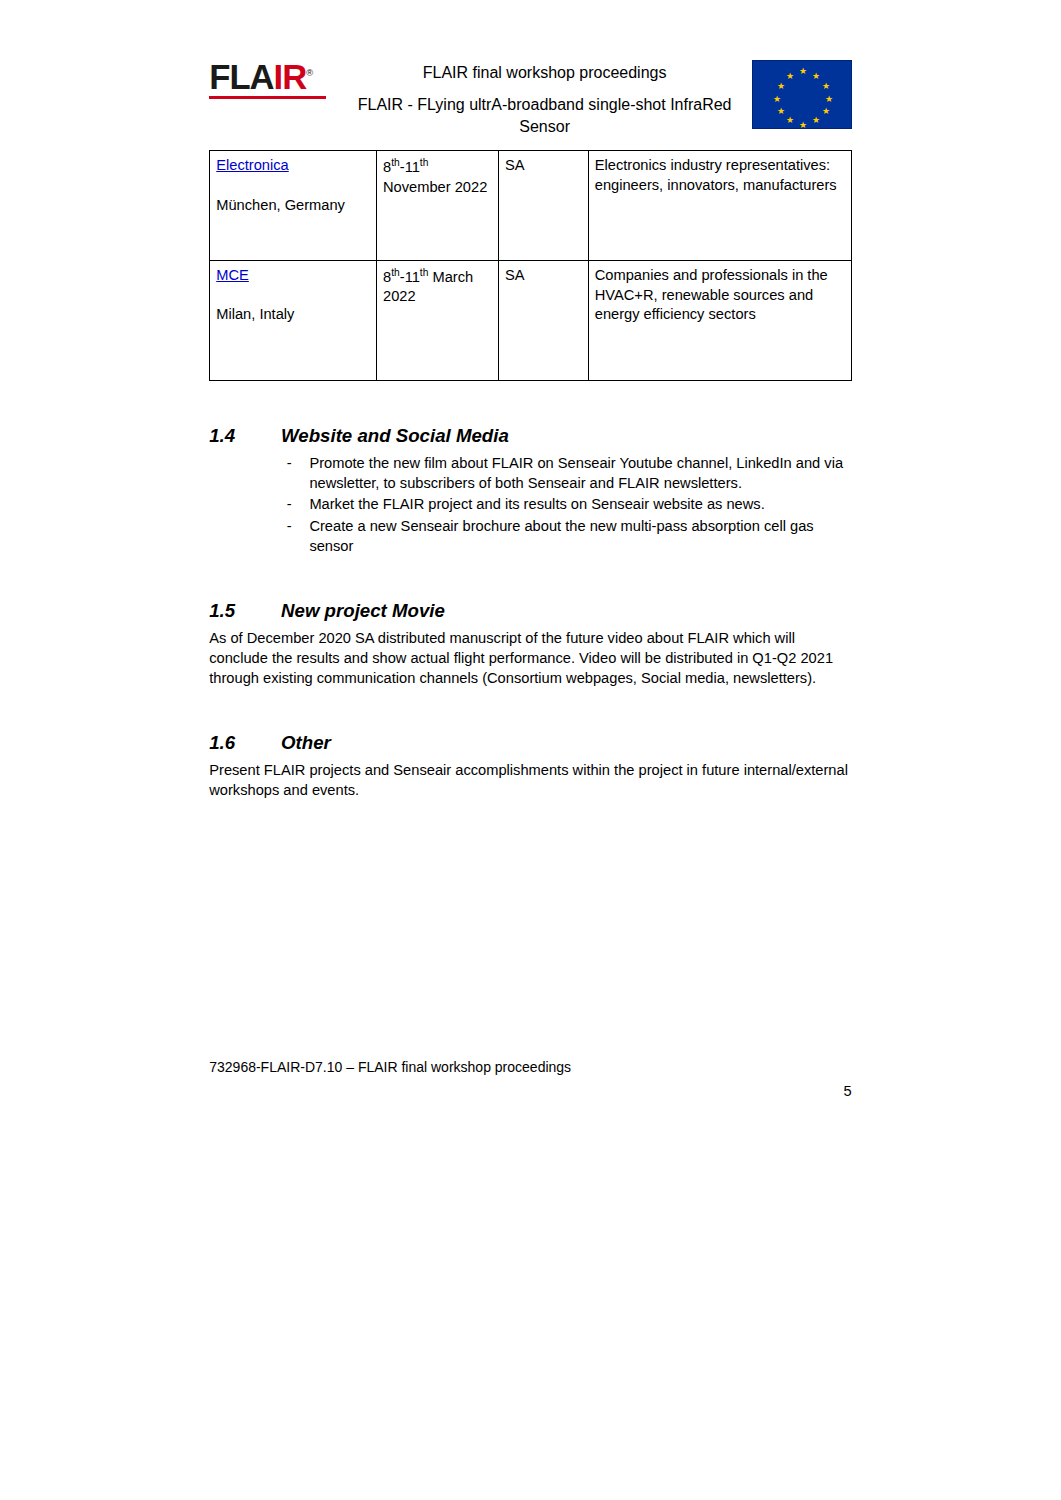FLAIR®
FLAIR final workshop proceedings
FLAIR - FLying ultrA-broadband single-shot InfraRed Sensor
★ ★ ★ ★ ★ ★ ★ ★ ★ ★ ★ ★
| Electronica München, Germany | 8 th -11 th November 2022 | SA | Electronics industry representatives: engineers, innovators, manufacturers |
| MCE Milan, Intaly | 8 th -11 th March 2022 | SA | Companies and professionals in the HVAC+R, renewable sources and energy efficiency sectors |
1.4 Website and Social Media
Promote the new film about FLAIR on Senseair Youtube channel, LinkedIn and via newsletter, to subscribers of both Senseair and FLAIR newsletters.
Market the FLAIR project and its results on Senseair website as news.
Create a new Senseair brochure about the new multi-pass absorption cell gas sensor
1.5 New project Movie
As of December 2020 SA distributed manuscript of the future video about FLAIR which will conclude the results and show actual flight performance. Video will be distributed in Q1-Q2 2021 through existing communication channels (Consortium webpages, Social media, newsletters).
1.6 Other
Present FLAIR projects and Senseair accomplishments within the project in future internal/external workshops and events.
732968-FLAIR-D7.10 – FLAIR final workshop proceedings
5